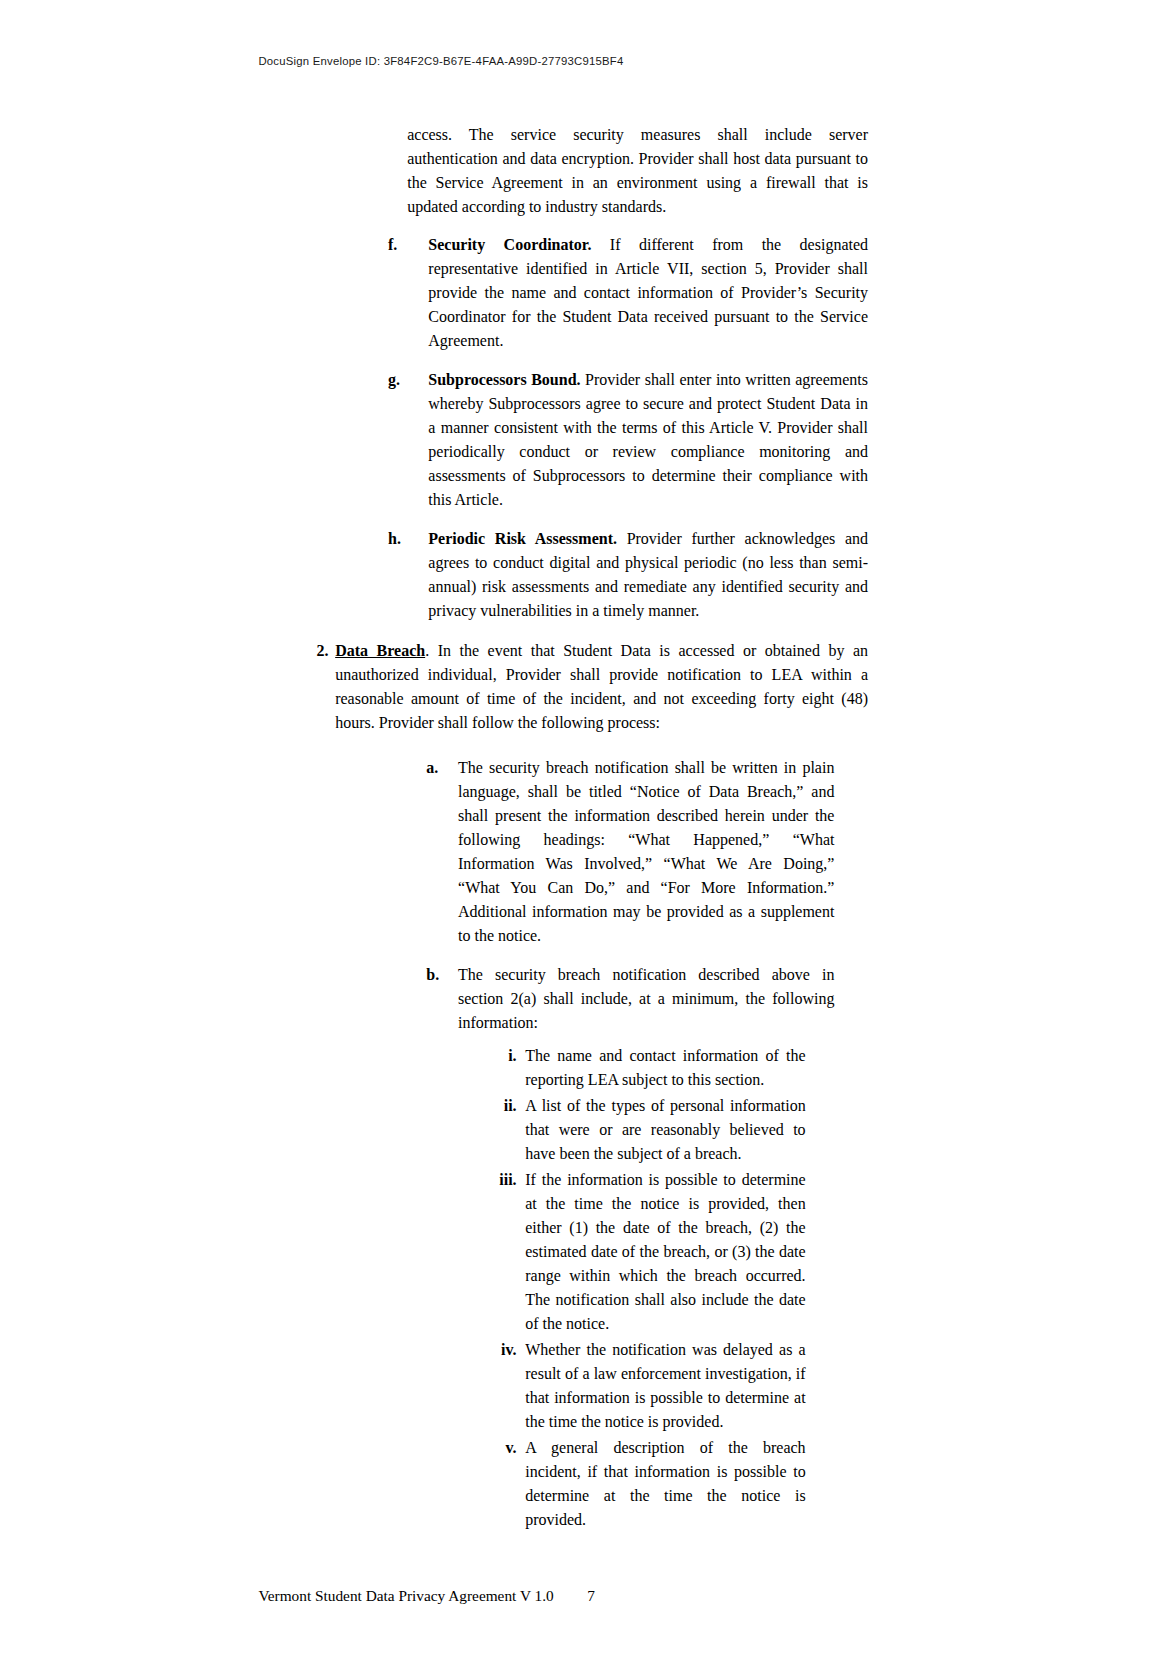DocuSign Envelope ID: 3F84F2C9-B67E-4FAA-A99D-27793C915BF4
access. The service security measures shall include server authentication and data encryption. Provider shall host data pursuant to the Service Agreement in an environment using a firewall that is updated according to industry standards.
f. Security Coordinator. If different from the designated representative identified in Article VII, section 5, Provider shall provide the name and contact information of Provider’s Security Coordinator for the Student Data received pursuant to the Service Agreement.
g. Subprocessors Bound. Provider shall enter into written agreements whereby Subprocessors agree to secure and protect Student Data in a manner consistent with the terms of this Article V. Provider shall periodically conduct or review compliance monitoring and assessments of Subprocessors to determine their compliance with this Article.
h. Periodic Risk Assessment. Provider further acknowledges and agrees to conduct digital and physical periodic (no less than semi-annual) risk assessments and remediate any identified security and privacy vulnerabilities in a timely manner.
2. Data Breach. In the event that Student Data is accessed or obtained by an unauthorized individual, Provider shall provide notification to LEA within a reasonable amount of time of the incident, and not exceeding forty eight (48) hours. Provider shall follow the following process:
a. The security breach notification shall be written in plain language, shall be titled “Notice of Data Breach,” and shall present the information described herein under the following headings: “What Happened,” “What Information Was Involved,” “What We Are Doing,” “What You Can Do,” and “For More Information.” Additional information may be provided as a supplement to the notice.
b. The security breach notification described above in section 2(a) shall include, at a minimum, the following information:
i. The name and contact information of the reporting LEA subject to this section.
ii. A list of the types of personal information that were or are reasonably believed to have been the subject of a breach.
iii. If the information is possible to determine at the time the notice is provided, then either (1) the date of the breach, (2) the estimated date of the breach, or (3) the date range within which the breach occurred. The notification shall also include the date of the notice.
iv. Whether the notification was delayed as a result of a law enforcement investigation, if that information is possible to determine at the time the notice is provided.
v. A general description of the breach incident, if that information is possible to determine at the time the notice is provided.
Vermont Student Data Privacy Agreement V 1.07